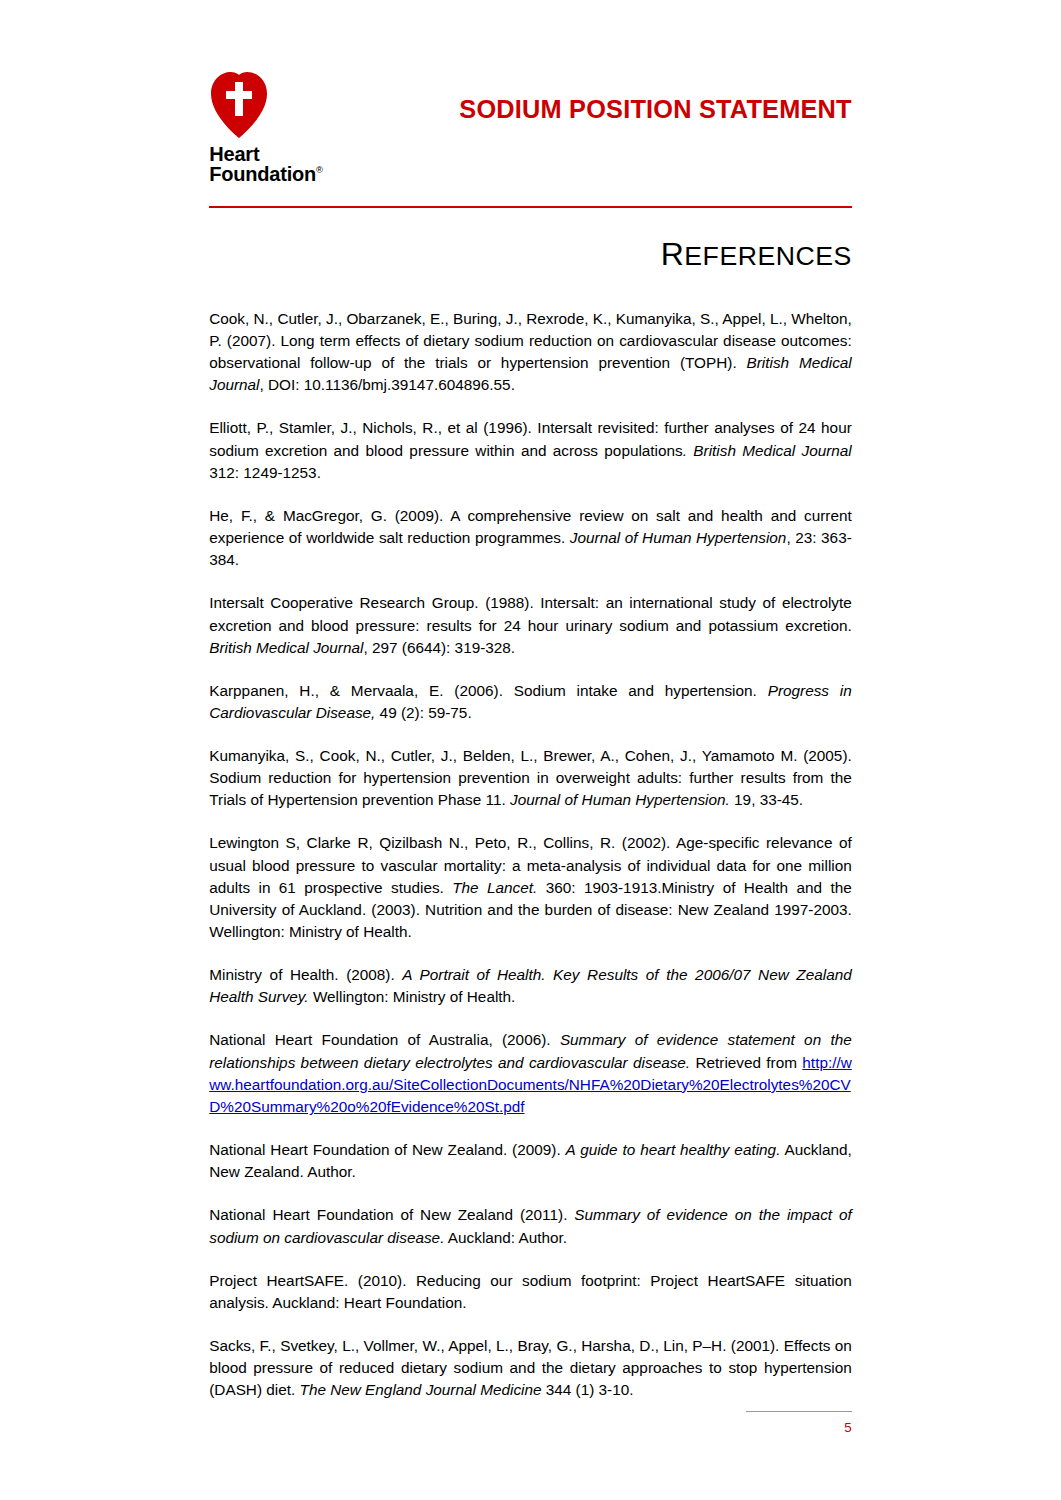Heart
Foundation®
SODIUM POSITION STATEMENT
REFERENCES
Cook, N., Cutler, J., Obarzanek, E., Buring, J., Rexrode, K., Kumanyika, S., Appel, L., Whelton, P. (2007). Long term effects of dietary sodium reduction on cardiovascular disease outcomes: observational follow-up of the trials or hypertension prevention (TOPH). British Medical Journal, DOI: 10.1136/bmj.39147.604896.55.
Elliott, P., Stamler, J., Nichols, R., et al (1996). Intersalt revisited: further analyses of 24 hour sodium excretion and blood pressure within and across populations. British Medical Journal 312: 1249-1253.
He, F., & MacGregor, G. (2009). A comprehensive review on salt and health and current experience of worldwide salt reduction programmes. Journal of Human Hypertension, 23: 363-384.
Intersalt Cooperative Research Group. (1988). Intersalt: an international study of electrolyte excretion and blood pressure: results for 24 hour urinary sodium and potassium excretion. British Medical Journal, 297 (6644): 319-328.
Karppanen, H., & Mervaala, E. (2006). Sodium intake and hypertension. Progress in Cardiovascular Disease, 49 (2): 59-75.
Kumanyika, S., Cook, N., Cutler, J., Belden, L., Brewer, A., Cohen, J., Yamamoto M. (2005). Sodium reduction for hypertension prevention in overweight adults: further results from the Trials of Hypertension prevention Phase 11. Journal of Human Hypertension. 19, 33-45.
Lewington S, Clarke R, Qizilbash N., Peto, R., Collins, R. (2002). Age-specific relevance of usual blood pressure to vascular mortality: a meta-analysis of individual data for one million adults in 61 prospective studies. The Lancet. 360: 1903-1913.Ministry of Health and the University of Auckland. (2003). Nutrition and the burden of disease: New Zealand 1997-2003. Wellington: Ministry of Health.
Ministry of Health. (2008). A Portrait of Health. Key Results of the 2006/07 New Zealand Health Survey. Wellington: Ministry of Health.
National Heart Foundation of Australia, (2006). Summary of evidence statement on the relationships between dietary electrolytes and cardiovascular disease. Retrieved from http://www.heartfoundation.org.au/SiteCollectionDocuments/NHFA%20Dietary%20Electrolytes%20CVD%20Summary%20o%20fEvidence%20St.pdf
National Heart Foundation of New Zealand. (2009). A guide to heart healthy eating. Auckland, New Zealand. Author.
National Heart Foundation of New Zealand (2011). Summary of evidence on the impact of sodium on cardiovascular disease. Auckland: Author.
Project HeartSAFE. (2010). Reducing our sodium footprint: Project HeartSAFE situation analysis. Auckland: Heart Foundation.
Sacks, F., Svetkey, L., Vollmer, W., Appel, L., Bray, G., Harsha, D., Lin, P–H. (2001). Effects on blood pressure of reduced dietary sodium and the dietary approaches to stop hypertension (DASH) diet. The New England Journal Medicine 344 (1) 3-10.
5